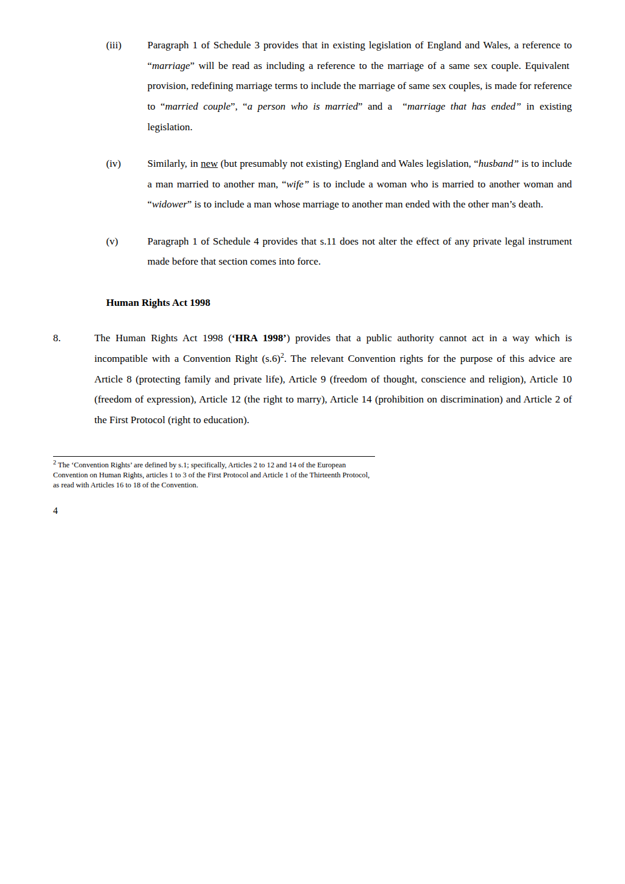(iii)
Paragraph 1 of Schedule 3 provides that in existing legislation of England and Wales, a reference to “marriage” will be read as including a reference to the marriage of a same sex couple. Equivalent provision, redefining marriage terms to include the marriage of same sex couples, is made for reference to “married couple”, “a person who is married” and a “marriage that has ended” in existing legislation.
(iv)
Similarly, in new (but presumably not existing) England and Wales legislation, “husband” is to include a man married to another man, “wife” is to include a woman who is married to another woman and “widower” is to include a man whose marriage to another man ended with the other man’s death.
(v)
Paragraph 1 of Schedule 4 provides that s.11 does not alter the effect of any private legal instrument made before that section comes into force.
Human Rights Act 1998
8.
The Human Rights Act 1998 (‘HRA 1998’) provides that a public authority cannot act in a way which is incompatible with a Convention Right (s.6)2. The relevant Convention rights for the purpose of this advice are Article 8 (protecting family and private life), Article 9 (freedom of thought, conscience and religion), Article 10 (freedom of expression), Article 12 (the right to marry), Article 14 (prohibition on discrimination) and Article 2 of the First Protocol (right to education).
2 The ‘Convention Rights’ are defined by s.1; specifically, Articles 2 to 12 and 14 of the European Convention on Human Rights, articles 1 to 3 of the First Protocol and Article 1 of the Thirteenth Protocol, as read with Articles 16 to 18 of the Convention.
4